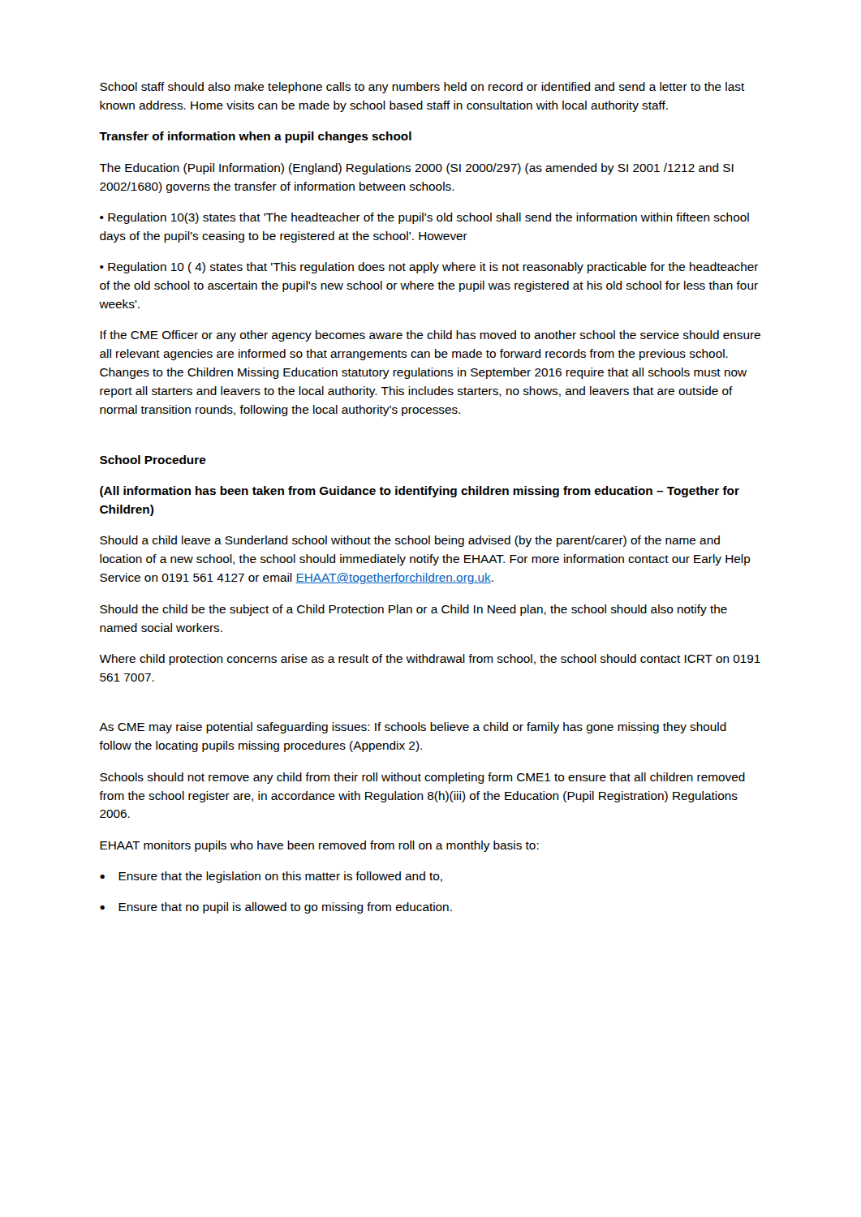School staff should also make telephone calls to any numbers held on record or identified and send a letter to the last known address. Home visits can be made by school based staff in consultation with local authority staff.
Transfer of information when a pupil changes school
The Education (Pupil Information) (England) Regulations 2000 (SI 2000/297) (as amended by SI 2001 /1212 and SI 2002/1680) governs the transfer of information between schools.
• Regulation 10(3) states that 'The headteacher of the pupil's old school shall send the information within fifteen school days of the pupil's ceasing to be registered at the school'. However
• Regulation 10 ( 4) states that 'This regulation does not apply where it is not reasonably practicable for the headteacher of the old school to ascertain the pupil's new school or where the pupil was registered at his old school for less than four weeks'.
If the CME Officer or any other agency becomes aware the child has moved to another school the service should ensure all relevant agencies are informed so that arrangements can be made to forward records from the previous school. Changes to the Children Missing Education statutory regulations in September 2016 require that all schools must now report all starters and leavers to the local authority. This includes starters, no shows, and leavers that are outside of normal transition rounds, following the local authority's processes.
School Procedure
(All information has been taken from Guidance to identifying children missing from education – Together for Children)
Should a child leave a Sunderland school without the school being advised (by the parent/carer) of the name and location of a new school, the school should immediately notify the EHAAT. For more information contact our Early Help Service on 0191 561 4127 or email EHAAT@togetherforchildren.org.uk.
Should the child be the subject of a Child Protection Plan or a Child In Need plan, the school should also notify the named social workers.
Where child protection concerns arise as a result of the withdrawal from school, the school should contact ICRT on 0191 561 7007.
As CME may raise potential safeguarding issues: If schools believe a child or family has gone missing they should follow the locating pupils missing procedures (Appendix 2).
Schools should not remove any child from their roll without completing form CME1 to ensure that all children removed from the school register are, in accordance with Regulation 8(h)(iii) of the Education (Pupil Registration) Regulations 2006.
EHAAT monitors pupils who have been removed from roll on a monthly basis to:
Ensure that the legislation on this matter is followed and to,
Ensure that no pupil is allowed to go missing from education.